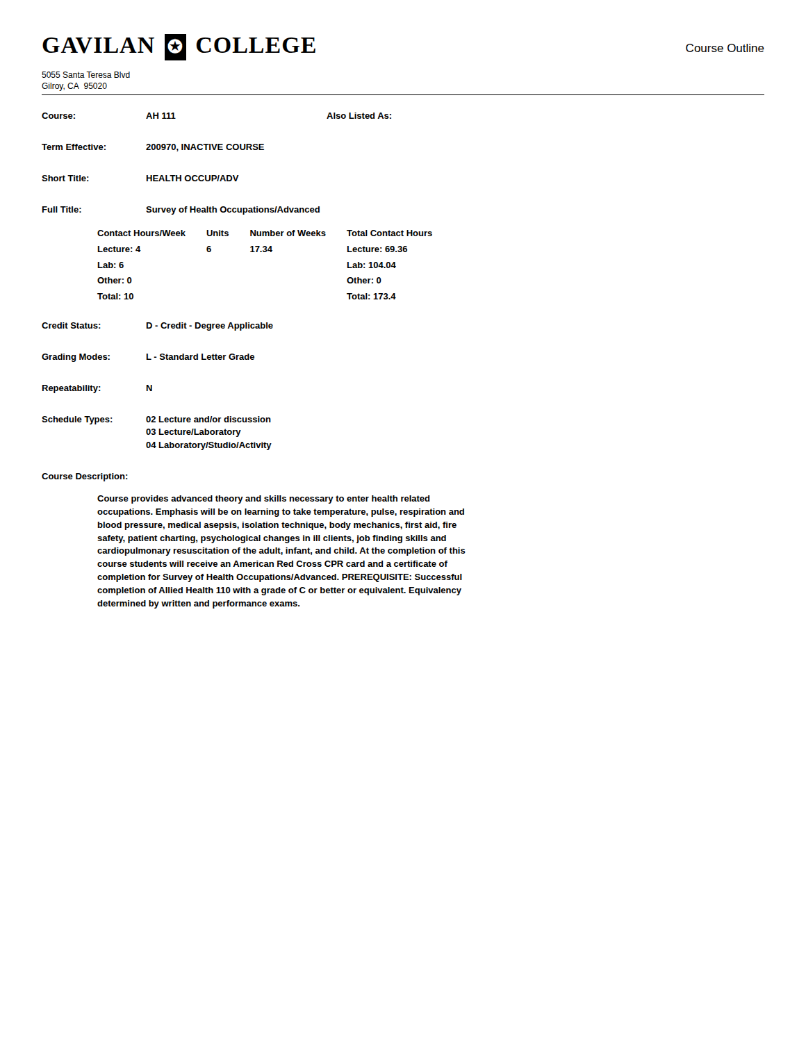Course Outline
GAVILAN ✪ COLLEGE
5055 Santa Teresa Blvd
Gilroy, CA 95020
| Course: | AH 111 | Also Listed As: | |
| Term Effective: | 200970, INACTIVE COURSE |
| Short Title: | HEALTH OCCUP/ADV |
| Full Title: | Survey of Health Occupations/Advanced |
| Contact Hours/Week | Units | Number of Weeks | Total Contact Hours |
| Lecture: 4 | 6 | 17.34 | Lecture: 69.36 |
| Lab: 6 | | | Lab: 104.04 |
| Other: 0 | | | Other: 0 |
| Total: 10 | | | Total: 173.4 |
| Credit Status: | D - Credit - Degree Applicable |
| Grading Modes: | L - Standard Letter Grade |
| Repeatability: | N |
| Schedule Types: | 02 Lecture and/or discussion 03 Lecture/Laboratory 04 Laboratory/Studio/Activity |
Course Description:
Course provides advanced theory and skills necessary to enter health related occupations. Emphasis will be on learning to take temperature, pulse, respiration and blood pressure, medical asepsis, isolation technique, body mechanics, first aid, fire safety, patient charting, psychological changes in ill clients, job finding skills and cardiopulmonary resuscitation of the adult, infant, and child. At the completion of this course students will receive an American Red Cross CPR card and a certificate of completion for Survey of Health Occupations/Advanced. PREREQUISITE: Successful completion of Allied Health 110 with a grade of C or better or equivalent. Equivalency determined by written and performance exams.